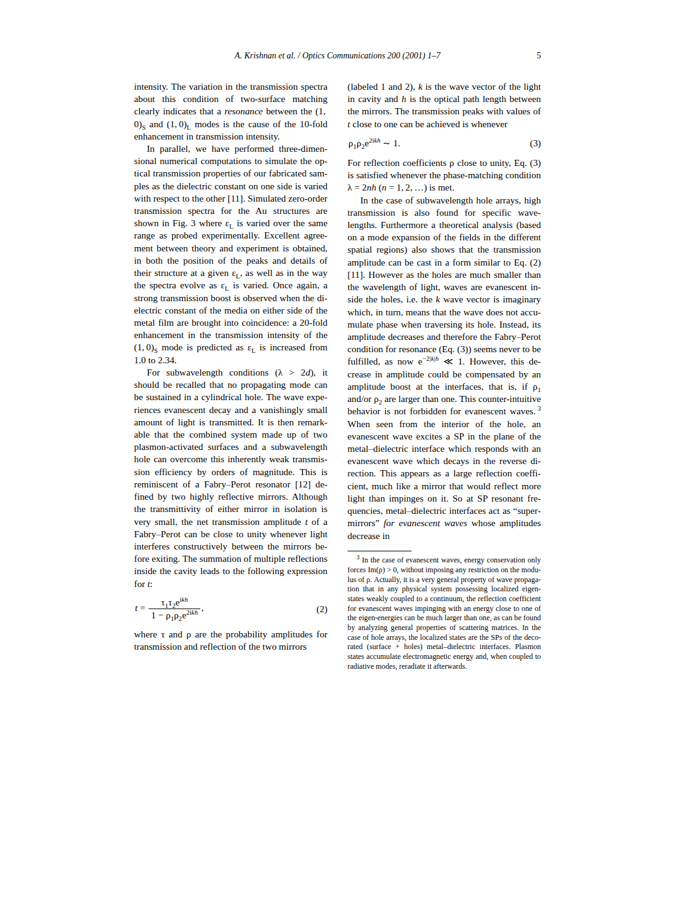A. Krishnan et al. / Optics Communications 200 (2001) 1–7 5
intensity. The variation in the transmission spectra about this condition of two-surface matching clearly indicates that a resonance between the (1, 0)S and (1, 0)L modes is the cause of the 10-fold enhancement in transmission intensity.
In parallel, we have performed three-dimensional numerical computations to simulate the optical transmission properties of our fabricated samples as the dielectric constant on one side is varied with respect to the other [11]. Simulated zero-order transmission spectra for the Au structures are shown in Fig. 3 where εL is varied over the same range as probed experimentally. Excellent agreement between theory and experiment is obtained, in both the position of the peaks and details of their structure at a given εL, as well as in the way the spectra evolve as εL is varied. Once again, a strong transmission boost is observed when the dielectric constant of the media on either side of the metal film are brought into coincidence: a 20-fold enhancement in the transmission intensity of the (1, 0)S mode is predicted as εL is increased from 1.0 to 2.34.
For subwavelength conditions (λ > 2d), it should be recalled that no propagating mode can be sustained in a cylindrical hole. The wave experiences evanescent decay and a vanishingly small amount of light is transmitted. It is then remarkable that the combined system made up of two plasmon-activated surfaces and a subwavelength hole can overcome this inherently weak transmission efficiency by orders of magnitude. This is reminiscent of a Fabry–Perot resonator [12] defined by two highly reflective mirrors. Although the transmittivity of either mirror in isolation is very small, the net transmission amplitude t of a Fabry–Perot can be close to unity whenever light interferes constructively between the mirrors before exiting. The summation of multiple reflections inside the cavity leads to the following expression for t:
t = τ1τ2eikh 1 − ρ1ρ2e2ikh, (2)
where τ and ρ are the probability amplitudes for transmission and reflection of the two mirrors
(labeled 1 and 2), k is the wave vector of the light in cavity and h is the optical path length between the mirrors. The transmission peaks with values of t close to one can be achieved is whenever
ρ1ρ2e2ikh ∼ 1. (3)
For reflection coefficients ρ close to unity, Eq. (3) is satisfied whenever the phase-matching condition λ = 2nh (n = 1, 2, …) is met.
In the case of subwavelength hole arrays, high transmission is also found for specific wavelengths. Furthermore a theoretical analysis (based on a mode expansion of the fields in the different spatial regions) also shows that the transmission amplitude can be cast in a form similar to Eq. (2) [11]. However as the holes are much smaller than the wavelength of light, waves are evanescent inside the holes, i.e. the k wave vector is imaginary which, in turn, means that the wave does not accumulate phase when traversing its hole. Instead, its amplitude decreases and therefore the Fabry–Perot condition for resonance (Eq. (3)) seems never to be fulfilled, as now e−2|k|h ≪ 1. However, this decrease in amplitude could be compensated by an amplitude boost at the interfaces, that is, if ρ1 and/or ρ2 are larger than one. This counter-intuitive behavior is not forbidden for evanescent waves. 3 When seen from the interior of the hole, an evanescent wave excites a SP in the plane of the metal–dielectric interface which responds with an evanescent wave which decays in the reverse direction. This appears as a large reflection coefficient, much like a mirror that would reflect more light than impinges on it. So at SP resonant frequencies, metal–dielectric interfaces act as “supermirrors” for evanescent waves whose amplitudes decrease in
3 In the case of evanescent waves, energy conservation only forces Im(ρ) > 0, without imposing any restriction on the modulus of ρ. Actually, it is a very general property of wave propagation that in any physical system possessing localized eigen-states weakly coupled to a continuum, the reflection coefficient for evanescent waves impinging with an energy close to one of the eigen-energies can be much larger than one, as can be found by analyzing general properties of scattering matrices. In the case of hole arrays, the localized states are the SPs of the decorated (surface + holes) metal–dielectric interfaces. Plasmon states accumulate electromagnetic energy and, when coupled to radiative modes, reradiate it afterwards.